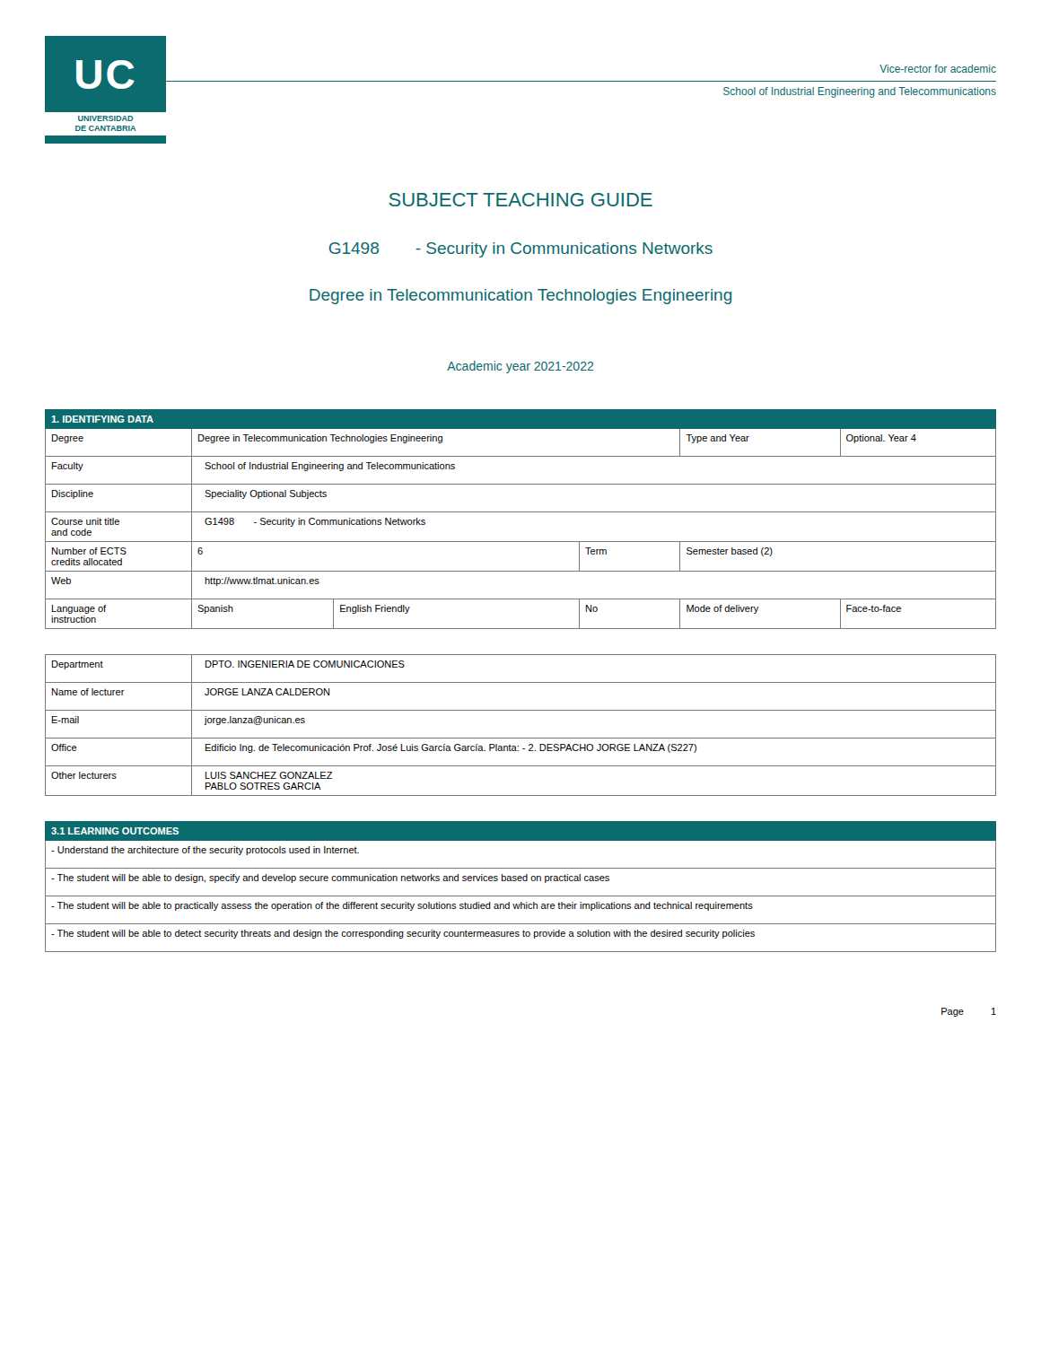UC UNIVERSIDAD
DE CANTABRIA
Vice-rector for academic
School of Industrial Engineering and Telecommunications
SUBJECT TEACHING GUIDE
G1498- Security in Communications Networks
Degree in Telecommunication Technologies Engineering
Academic year 2021-2022
| 1. IDENTIFYING DATA |
| --- |
| Degree | Degree in Telecommunication Technologies Engineering | Type and Year | Optional. Year 4 |
| Faculty | School of Industrial Engineering and Telecommunications |
| Discipline | Speciality Optional Subjects |
| Course unit title and code | G1498 - Security in Communications Networks |
| Number of ECTS credits allocated | 6 | Term | Semester based (2) |
| Web | http://www.tlmat.unican.es |
| Language of instruction | Spanish | English Friendly | No | Mode of delivery | Face-to-face |
| Department | DPTO. INGENIERIA DE COMUNICACIONES |
| Name of lecturer | JORGE LANZA CALDERON |
| E-mail | jorge.lanza@unican.es |
| Office | Edificio Ing. de Telecomunicación Prof. José Luis García García. Planta: - 2. DESPACHO JORGE LANZA (S227) |
| Other lecturers | LUIS SANCHEZ GONZALEZ PABLO SOTRES GARCIA |
| 3.1 LEARNING OUTCOMES |
| --- |
| - Understand the architecture of the security protocols used in Internet. |
| - The student will be able to design, specify and develop secure communication networks and services based on practical cases |
| - The student will be able to practically assess the operation of the different security solutions studied and which are their implications and technical requirements |
| - The student will be able to detect security threats and design the corresponding security countermeasures to provide a solution with the desired security policies |
Page1